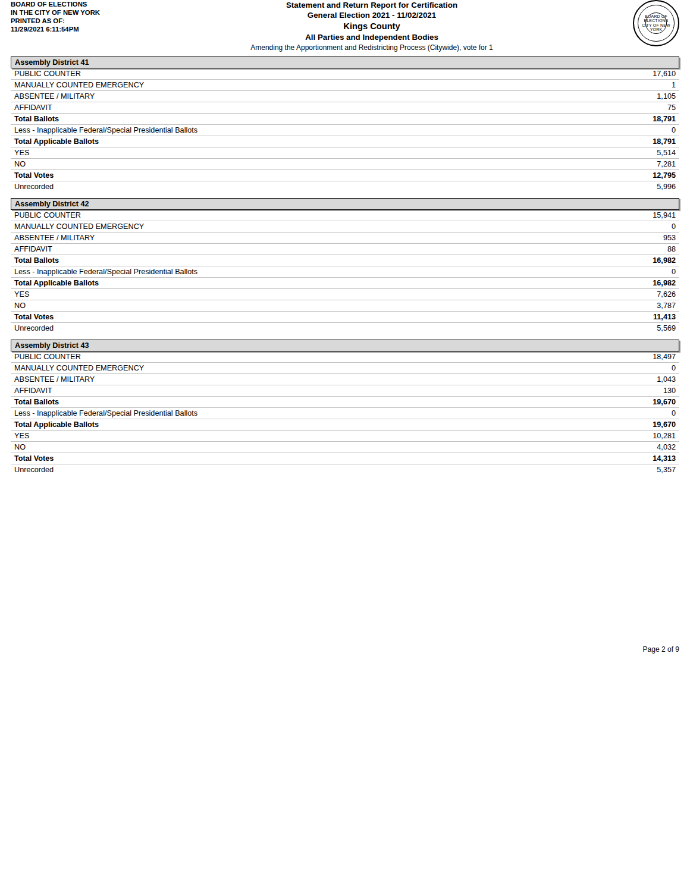BOARD OF ELECTIONS
IN THE CITY OF NEW YORK
PRINTED AS OF:
11/29/2021 6:11:54PM
Statement and Return Report for Certification
General Election 2021 - 11/02/2021
Kings County
All Parties and Independent Bodies
Amending the Apportionment and Redistricting Process (Citywide), vote for 1
BOARD OF ELECTIONS
CITY OF NEW YORK
Assembly District 41
| PUBLIC COUNTER | 17,610 |
| MANUALLY COUNTED EMERGENCY | 1 |
| ABSENTEE / MILITARY | 1,105 |
| AFFIDAVIT | 75 |
| Total Ballots | 18,791 |
| Less - Inapplicable Federal/Special Presidential Ballots | 0 |
| Total Applicable Ballots | 18,791 |
| YES | 5,514 |
| NO | 7,281 |
| Total Votes | 12,795 |
| Unrecorded | 5,996 |
Assembly District 42
| PUBLIC COUNTER | 15,941 |
| MANUALLY COUNTED EMERGENCY | 0 |
| ABSENTEE / MILITARY | 953 |
| AFFIDAVIT | 88 |
| Total Ballots | 16,982 |
| Less - Inapplicable Federal/Special Presidential Ballots | 0 |
| Total Applicable Ballots | 16,982 |
| YES | 7,626 |
| NO | 3,787 |
| Total Votes | 11,413 |
| Unrecorded | 5,569 |
Assembly District 43
| PUBLIC COUNTER | 18,497 |
| MANUALLY COUNTED EMERGENCY | 0 |
| ABSENTEE / MILITARY | 1,043 |
| AFFIDAVIT | 130 |
| Total Ballots | 19,670 |
| Less - Inapplicable Federal/Special Presidential Ballots | 0 |
| Total Applicable Ballots | 19,670 |
| YES | 10,281 |
| NO | 4,032 |
| Total Votes | 14,313 |
| Unrecorded | 5,357 |
Page 2 of 9